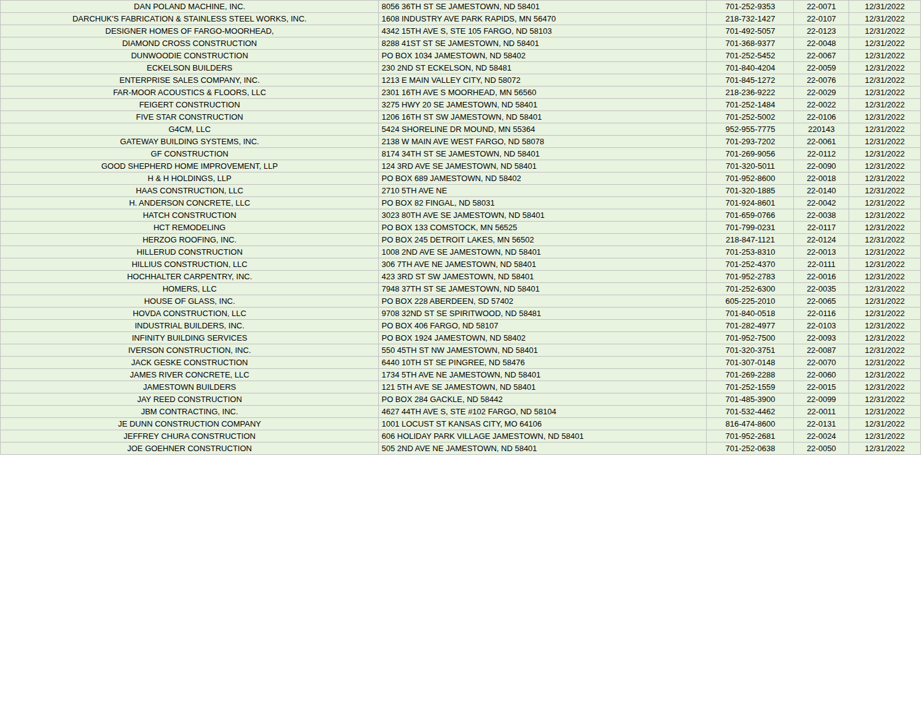| DAN POLAND MACHINE, INC. | 8056 36TH ST SE JAMESTOWN, ND 58401 | 701-252-9353 | 22-0071 | 12/31/2022 |
| DARCHUK'S FABRICATION & STAINLESS STEEL WORKS, INC. | 1608 INDUSTRY AVE PARK RAPIDS, MN 56470 | 218-732-1427 | 22-0107 | 12/31/2022 |
| DESIGNER HOMES OF FARGO-MOORHEAD, | 4342 15TH AVE S, STE 105 FARGO, ND 58103 | 701-492-5057 | 22-0123 | 12/31/2022 |
| DIAMOND CROSS CONSTRUCTION | 8288 41ST ST SE JAMESTOWN, ND 58401 | 701-368-9377 | 22-0048 | 12/31/2022 |
| DUNWOODIE CONSTRUCTION | PO BOX 1034 JAMESTOWN, ND 58402 | 701-252-5452 | 22-0067 | 12/31/2022 |
| ECKELSON BUILDERS | 230 2ND ST ECKELSON, ND 58481 | 701-840-4204 | 22-0059 | 12/31/2022 |
| ENTERPRISE SALES COMPANY, INC. | 1213 E MAIN VALLEY CITY, ND 58072 | 701-845-1272 | 22-0076 | 12/31/2022 |
| FAR-MOOR ACOUSTICS & FLOORS, LLC | 2301 16TH AVE S MOORHEAD, MN 56560 | 218-236-9222 | 22-0029 | 12/31/2022 |
| FEIGERT CONSTRUCTION | 3275 HWY 20 SE JAMESTOWN, ND 58401 | 701-252-1484 | 22-0022 | 12/31/2022 |
| FIVE STAR CONSTRUCTION | 1206 16TH ST SW JAMESTOWN, ND 58401 | 701-252-5002 | 22-0106 | 12/31/2022 |
| G4CM, LLC | 5424 SHORELINE DR MOUND, MN 55364 | 952-955-7775 | 220143 | 12/31/2022 |
| GATEWAY BUILDING SYSTEMS, INC. | 2138 W MAIN AVE WEST FARGO, ND 58078 | 701-293-7202 | 22-0061 | 12/31/2022 |
| GF CONSTRUCTION | 8174 34TH ST SE JAMESTOWN, ND 58401 | 701-269-9056 | 22-0112 | 12/31/2022 |
| GOOD SHEPHERD HOME IMPROVEMENT, LLP | 124 3RD AVE SE JAMESTOWN, ND 58401 | 701-320-5011 | 22-0090 | 12/31/2022 |
| H & H HOLDINGS, LLP | PO BOX 689 JAMESTOWN, ND 58402 | 701-952-8600 | 22-0018 | 12/31/2022 |
| HAAS CONSTRUCTION, LLC | 2710 5TH AVE NE | 701-320-1885 | 22-0140 | 12/31/2022 |
| H. ANDERSON CONCRETE, LLC | PO BOX 82 FINGAL, ND 58031 | 701-924-8601 | 22-0042 | 12/31/2022 |
| HATCH CONSTRUCTION | 3023 80TH AVE SE JAMESTOWN, ND 58401 | 701-659-0766 | 22-0038 | 12/31/2022 |
| HCT REMODELING | PO BOX 133 COMSTOCK, MN 56525 | 701-799-0231 | 22-0117 | 12/31/2022 |
| HERZOG ROOFING, INC. | PO BOX 245 DETROIT LAKES, MN 56502 | 218-847-1121 | 22-0124 | 12/31/2022 |
| HILLERUD CONSTRUCTION | 1008 2ND AVE SE JAMESTOWN, ND 58401 | 701-253-8310 | 22-0013 | 12/31/2022 |
| HILLIUS CONSTRUCTION, LLC | 306 7TH AVE NE JAMESTOWN, ND 58401 | 701-252-4370 | 22-0111 | 12/31/2022 |
| HOCHHALTER CARPENTRY, INC. | 423 3RD ST SW JAMESTOWN, ND 58401 | 701-952-2783 | 22-0016 | 12/31/2022 |
| HOMERS, LLC | 7948 37TH ST SE JAMESTOWN, ND 58401 | 701-252-6300 | 22-0035 | 12/31/2022 |
| HOUSE OF GLASS, INC. | PO BOX 228 ABERDEEN, SD 57402 | 605-225-2010 | 22-0065 | 12/31/2022 |
| HOVDA CONSTRUCTION, LLC | 9708 32ND ST SE SPIRITWOOD, ND 58481 | 701-840-0518 | 22-0116 | 12/31/2022 |
| INDUSTRIAL BUILDERS, INC. | PO BOX 406 FARGO, ND 58107 | 701-282-4977 | 22-0103 | 12/31/2022 |
| INFINITY BUILDING SERVICES | PO BOX 1924 JAMESTOWN, ND 58402 | 701-952-7500 | 22-0093 | 12/31/2022 |
| IVERSON CONSTRUCTION, INC. | 550 45TH ST NW JAMESTOWN, ND 58401 | 701-320-3751 | 22-0087 | 12/31/2022 |
| JACK GESKE CONSTRUCTION | 6440 10TH ST SE PINGREE, ND 58476 | 701-307-0148 | 22-0070 | 12/31/2022 |
| JAMES RIVER CONCRETE, LLC | 1734 5TH AVE NE JAMESTOWN, ND 58401 | 701-269-2288 | 22-0060 | 12/31/2022 |
| JAMESTOWN BUILDERS | 121 5TH AVE SE JAMESTOWN, ND 58401 | 701-252-1559 | 22-0015 | 12/31/2022 |
| JAY REED CONSTRUCTION | PO BOX 284 GACKLE, ND 58442 | 701-485-3900 | 22-0099 | 12/31/2022 |
| JBM CONTRACTING, INC. | 4627 44TH AVE S, STE #102 FARGO, ND 58104 | 701-532-4462 | 22-0011 | 12/31/2022 |
| JE DUNN CONSTRUCTION COMPANY | 1001 LOCUST ST KANSAS CITY, MO 64106 | 816-474-8600 | 22-0131 | 12/31/2022 |
| JEFFREY CHURA CONSTRUCTION | 606 HOLIDAY PARK VILLAGE JAMESTOWN, ND 58401 | 701-952-2681 | 22-0024 | 12/31/2022 |
| JOE GOEHNER CONSTRUCTION | 505 2ND AVE NE JAMESTOWN, ND 58401 | 701-252-0638 | 22-0050 | 12/31/2022 |